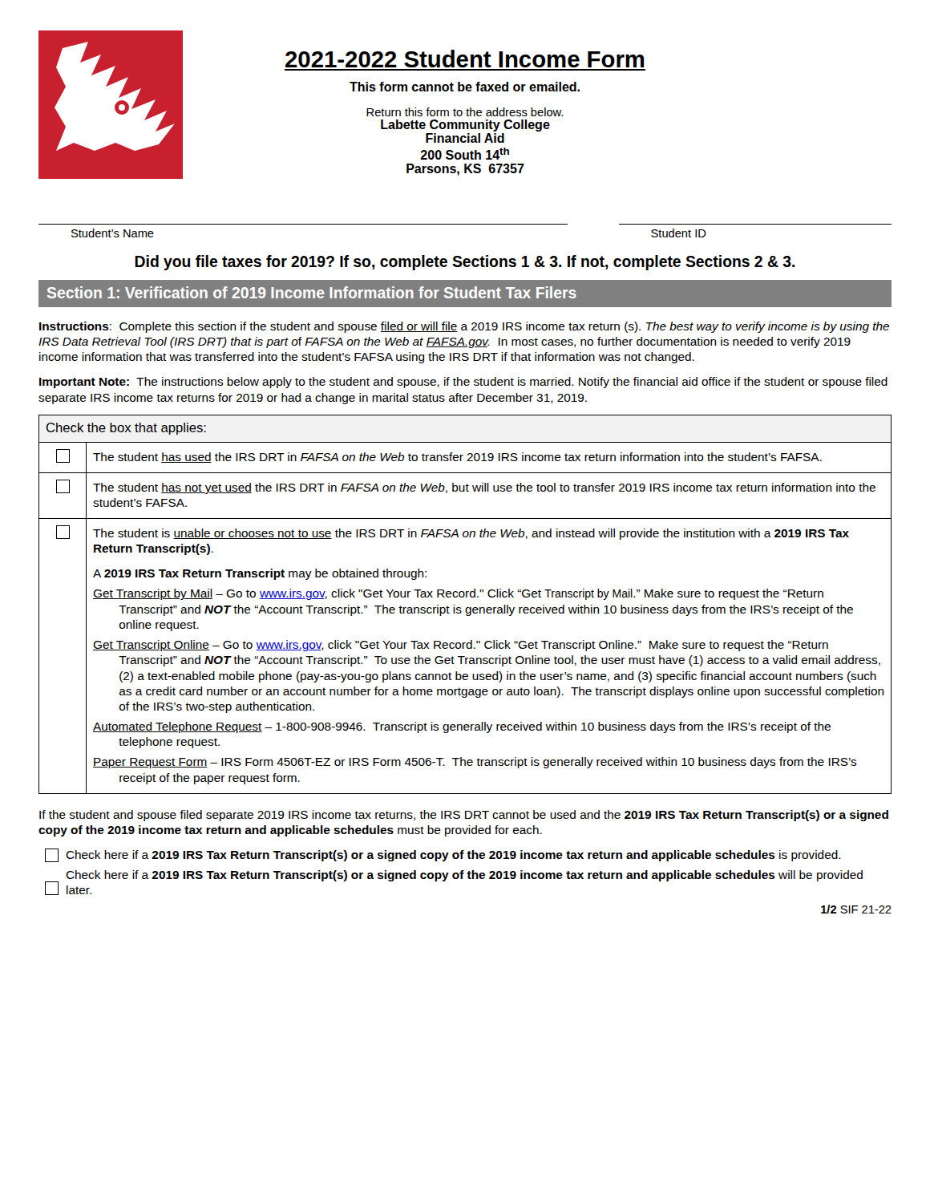2021-2022 Student Income Form
This form cannot be faxed or emailed.
Return this form to the address below.
Labette Community College
Financial Aid
200 South 14th
Parsons, KS 67357
Student’s Name
Student ID
Did you file taxes for 2019? If so, complete Sections 1 & 3. If not, complete Sections 2 & 3.
Section 1: Verification of 2019 Income Information for Student Tax Filers
Instructions: Complete this section if the student and spouse filed or will file a 2019 IRS income tax return (s). The best way to verify income is by using the IRS Data Retrieval Tool (IRS DRT) that is part of FAFSA on the Web at FAFSA.gov. In most cases, no further documentation is needed to verify 2019 income information that was transferred into the student’s FAFSA using the IRS DRT if that information was not changed.
Important Note: The instructions below apply to the student and spouse, if the student is married. Notify the financial aid office if the student or spouse filed separate IRS income tax returns for 2019 or had a change in marital status after December 31, 2019.
| Check the box that applies: |
| | The student has used the IRS DRT in FAFSA on the Web to transfer 2019 IRS income tax return information into the student’s FAFSA. |
| | The student has not yet used the IRS DRT in FAFSA on the Web , but will use the tool to transfer 2019 IRS income tax return information into the student’s FAFSA. |
| | The student is unable or chooses not to use the IRS DRT in FAFSA on the Web , and instead will provide the institution with a 2019 IRS Tax Return Transcript(s) . A 2019 IRS Tax Return Transcript may be obtained through: Get Transcript by Mail – Go to www.irs.gov , click "Get Your Tax Record." Click “Get Transcript by Mail .” Make sure to request the “Return Transcript” and NOT the “Account Transcript.” The transcript is generally received within 10 business days from the IRS’s receipt of the online request. Get Transcript Online – Go to www.irs.gov , click "Get Your Tax Record." Click “Get Transcript Online.” Make sure to request the “Return Transcript” and NOT the “Account Transcript.” To use the Get Transcript Online tool, the user must have (1) access to a valid email address, (2) a text-enabled mobile phone (pay-as-you-go plans cannot be used) in the user’s name, and (3) specific financial account numbers (such as a credit card number or an account number for a home mortgage or auto loan). The transcript displays online upon successful completion of the IRS’s two-step authentication. Automated Telephone Request – 1-800-908-9946. Transcript is generally received within 10 business days from the IRS’s receipt of the telephone request. Paper Request Form – IRS Form 4506T-EZ or IRS Form 4506-T. The transcript is generally received within 10 business days from the IRS’s receipt of the paper request form. |
If the student and spouse filed separate 2019 IRS income tax returns, the IRS DRT cannot be used and the 2019 IRS Tax Return Transcript(s) or a signed copy of the 2019 income tax return and applicable schedules must be provided for each.
Check here if a 2019 IRS Tax Return Transcript(s) or a signed copy of the 2019 income tax return and applicable schedules is provided.
Check here if a 2019 IRS Tax Return Transcript(s) or a signed copy of the 2019 income tax return and applicable schedules will be provided later.
1/2 SIF 21-22